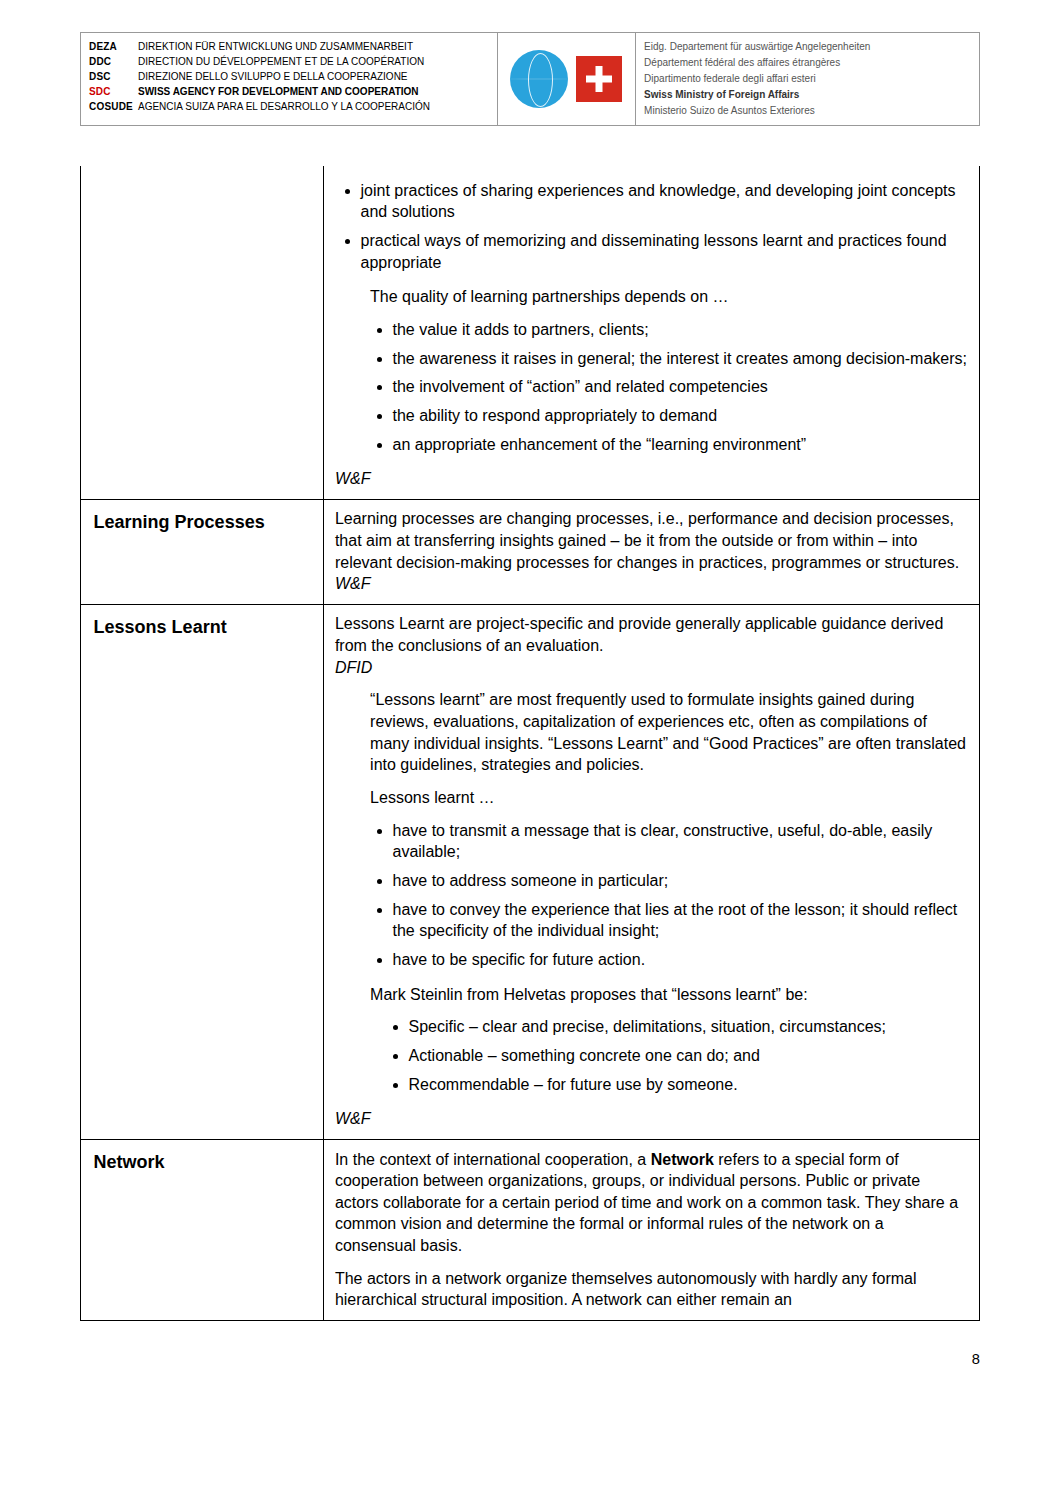| DEZA | DIREKTION FÜR ENTWICKLUNG UND ZUSAMMENARBEIT |
| DDC | DIRECTION DU DÉVELOPPEMENT ET DE LA COOPÉRATION |
| DSC | DIREZIONE DELLO SVILUPPO E DELLA COOPERAZIONE |
| SDC | SWISS AGENCY FOR DEVELOPMENT AND COOPERATION |
| COSUDE | AGENCIA SUIZA PARA EL DESARROLLO Y LA COOPERACIÓN |
Eidg. Departement für auswärtige Angelegenheiten
Département fédéral des affaires étrangères
Dipartimento federale degli affari esteri
Swiss Ministry of Foreign Affairs
Ministerio Suizo de Asuntos Exteriores
| | joint practices of sharing experiences and knowledge, and developing joint concepts and solutions practical ways of memorizing and disseminating lessons learnt and practices found appropriate The quality of learning partnerships depends on … the value it adds to partners, clients; the awareness it raises in general; the interest it creates among decision-makers; the involvement of “action” and related competencies the ability to respond appropriately to demand an appropriate enhancement of the “learning environment” W&F |
| Learning Processes | Learning processes are changing processes, i.e., performance and decision processes, that aim at transferring insights gained – be it from the outside or from within – into relevant decision-making processes for changes in practices, programmes or structures. W&F |
| Lessons Learnt | Lessons Learnt are project-specific and provide generally applicable guidance derived from the conclusions of an evaluation. DFID “Lessons learnt” are most frequently used to formulate insights gained during reviews, evaluations, capitalization of experiences etc, often as compilations of many individual insights. “Lessons Learnt” and “Good Practices” are often translated into guidelines, strategies and policies. Lessons learnt … have to transmit a message that is clear, constructive, useful, do-able, easily available; have to address someone in particular; have to convey the experience that lies at the root of the lesson; it should reflect the specificity of the individual insight; have to be specific for future action. Mark Steinlin from Helvetas proposes that “lessons learnt” be: Specific – clear and precise, delimitations, situation, circumstances; Actionable – something concrete one can do; and Recommendable – for future use by someone. W&F |
| Network | In the context of international cooperation, a Network refers to a special form of cooperation between organizations, groups, or individual persons. Public or private actors collaborate for a certain period of time and work on a common task. They share a common vision and determine the formal or informal rules of the network on a consensual basis. The actors in a network organize themselves autonomously with hardly any formal hierarchical structural imposition. A network can either remain an |
8